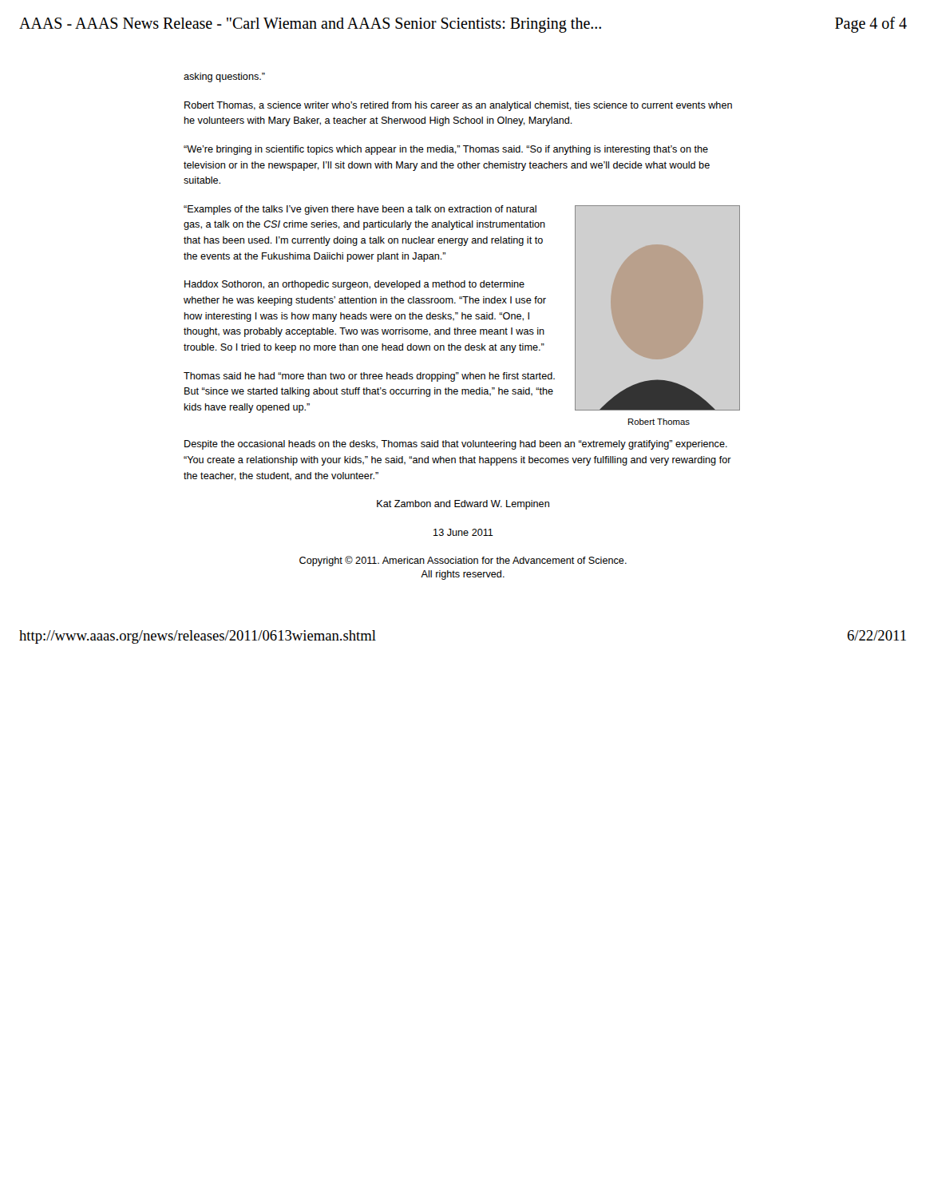AAAS - AAAS News Release - "Carl Wieman and AAAS Senior Scientists: Bringing the... Page 4 of 4
asking questions.”
Robert Thomas, a science writer who’s retired from his career as an analytical chemist, ties science to current events when he volunteers with Mary Baker, a teacher at Sherwood High School in Olney, Maryland.
“We’re bringing in scientific topics which appear in the media,” Thomas said. “So if anything is interesting that’s on the television or in the newspaper, I’ll sit down with Mary and the other chemistry teachers and we’ll decide what would be suitable.
Robert Thomas
“Examples of the talks I’ve given there have been a talk on extraction of natural gas, a talk on the CSI crime series, and particularly the analytical instrumentation that has been used. I’m currently doing a talk on nuclear energy and relating it to the events at the Fukushima Daiichi power plant in Japan.”
Haddox Sothoron, an orthopedic surgeon, developed a method to determine whether he was keeping students’ attention in the classroom. “The index I use for how interesting I was is how many heads were on the desks,” he said. “One, I thought, was probably acceptable. Two was worrisome, and three meant I was in trouble. So I tried to keep no more than one head down on the desk at any time.”
Thomas said he had “more than two or three heads dropping” when he first started. But “since we started talking about stuff that’s occurring in the media,” he said, “the kids have really opened up.”
Despite the occasional heads on the desks, Thomas said that volunteering had been an “extremely gratifying” experience. “You create a relationship with your kids,” he said, “and when that happens it becomes very fulfilling and very rewarding for the teacher, the student, and the volunteer.”
Kat Zambon and Edward W. Lempinen
13 June 2011
Copyright © 2011. American Association for the Advancement of Science.
All rights reserved.
http://www.aaas.org/news/releases/2011/0613wieman.shtml 6/22/2011